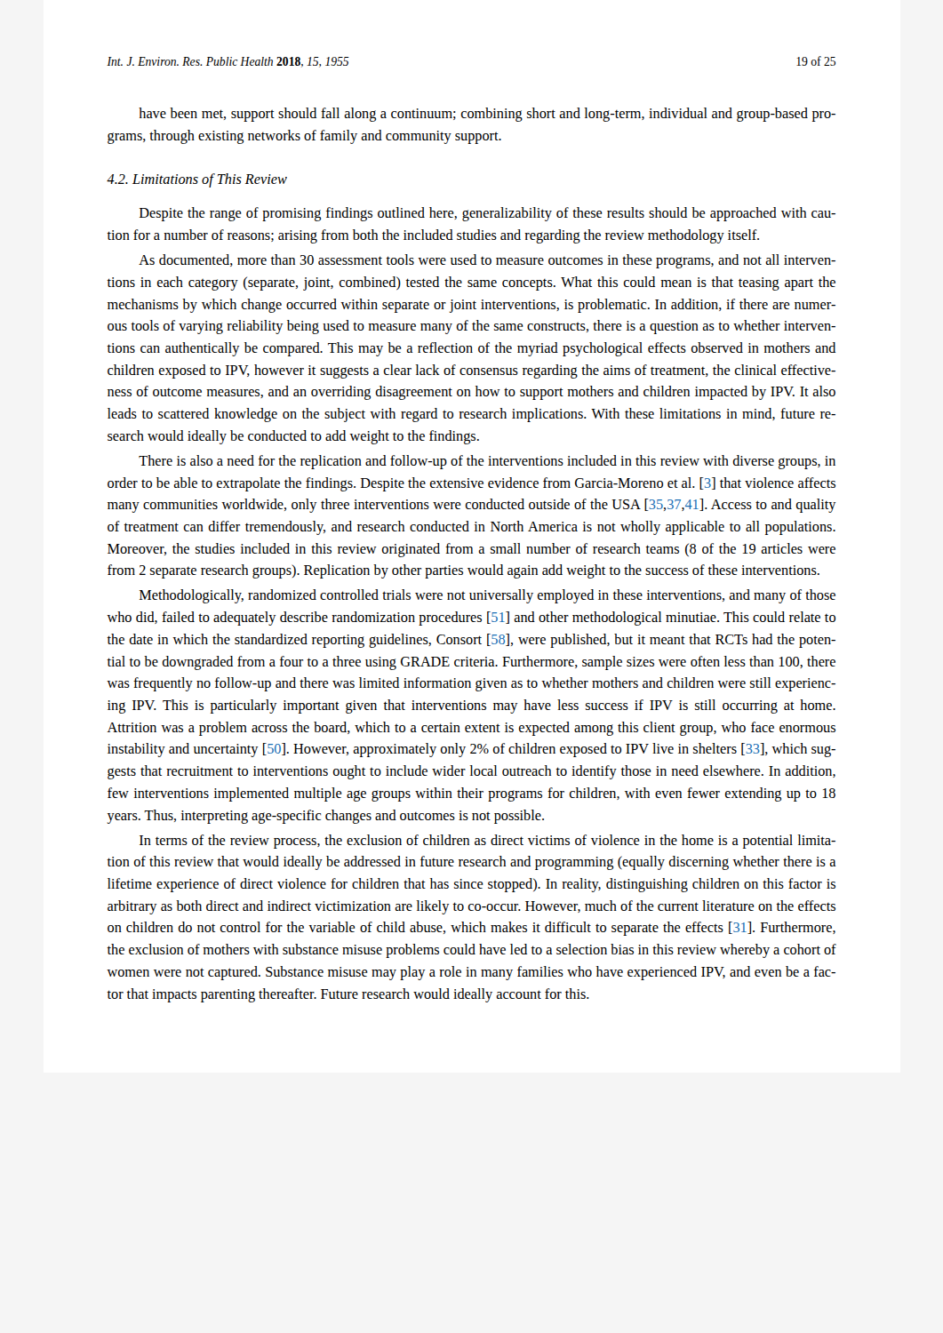Int. J. Environ. Res. Public Health 2018, 15, 1955
19 of 25
have been met, support should fall along a continuum; combining short and long-term, individual and group-based programs, through existing networks of family and community support.
4.2. Limitations of This Review
Despite the range of promising findings outlined here, generalizability of these results should be approached with caution for a number of reasons; arising from both the included studies and regarding the review methodology itself.
As documented, more than 30 assessment tools were used to measure outcomes in these programs, and not all interventions in each category (separate, joint, combined) tested the same concepts. What this could mean is that teasing apart the mechanisms by which change occurred within separate or joint interventions, is problematic. In addition, if there are numerous tools of varying reliability being used to measure many of the same constructs, there is a question as to whether interventions can authentically be compared. This may be a reflection of the myriad psychological effects observed in mothers and children exposed to IPV, however it suggests a clear lack of consensus regarding the aims of treatment, the clinical effectiveness of outcome measures, and an overriding disagreement on how to support mothers and children impacted by IPV. It also leads to scattered knowledge on the subject with regard to research implications. With these limitations in mind, future research would ideally be conducted to add weight to the findings.
There is also a need for the replication and follow-up of the interventions included in this review with diverse groups, in order to be able to extrapolate the findings. Despite the extensive evidence from Garcia-Moreno et al. [3] that violence affects many communities worldwide, only three interventions were conducted outside of the USA [35,37,41]. Access to and quality of treatment can differ tremendously, and research conducted in North America is not wholly applicable to all populations. Moreover, the studies included in this review originated from a small number of research teams (8 of the 19 articles were from 2 separate research groups). Replication by other parties would again add weight to the success of these interventions.
Methodologically, randomized controlled trials were not universally employed in these interventions, and many of those who did, failed to adequately describe randomization procedures [51] and other methodological minutiae. This could relate to the date in which the standardized reporting guidelines, Consort [58], were published, but it meant that RCTs had the potential to be downgraded from a four to a three using GRADE criteria. Furthermore, sample sizes were often less than 100, there was frequently no follow-up and there was limited information given as to whether mothers and children were still experiencing IPV. This is particularly important given that interventions may have less success if IPV is still occurring at home. Attrition was a problem across the board, which to a certain extent is expected among this client group, who face enormous instability and uncertainty [50]. However, approximately only 2% of children exposed to IPV live in shelters [33], which suggests that recruitment to interventions ought to include wider local outreach to identify those in need elsewhere. In addition, few interventions implemented multiple age groups within their programs for children, with even fewer extending up to 18 years. Thus, interpreting age-specific changes and outcomes is not possible.
In terms of the review process, the exclusion of children as direct victims of violence in the home is a potential limitation of this review that would ideally be addressed in future research and programming (equally discerning whether there is a lifetime experience of direct violence for children that has since stopped). In reality, distinguishing children on this factor is arbitrary as both direct and indirect victimization are likely to co-occur. However, much of the current literature on the effects on children do not control for the variable of child abuse, which makes it difficult to separate the effects [31]. Furthermore, the exclusion of mothers with substance misuse problems could have led to a selection bias in this review whereby a cohort of women were not captured. Substance misuse may play a role in many families who have experienced IPV, and even be a factor that impacts parenting thereafter. Future research would ideally account for this.